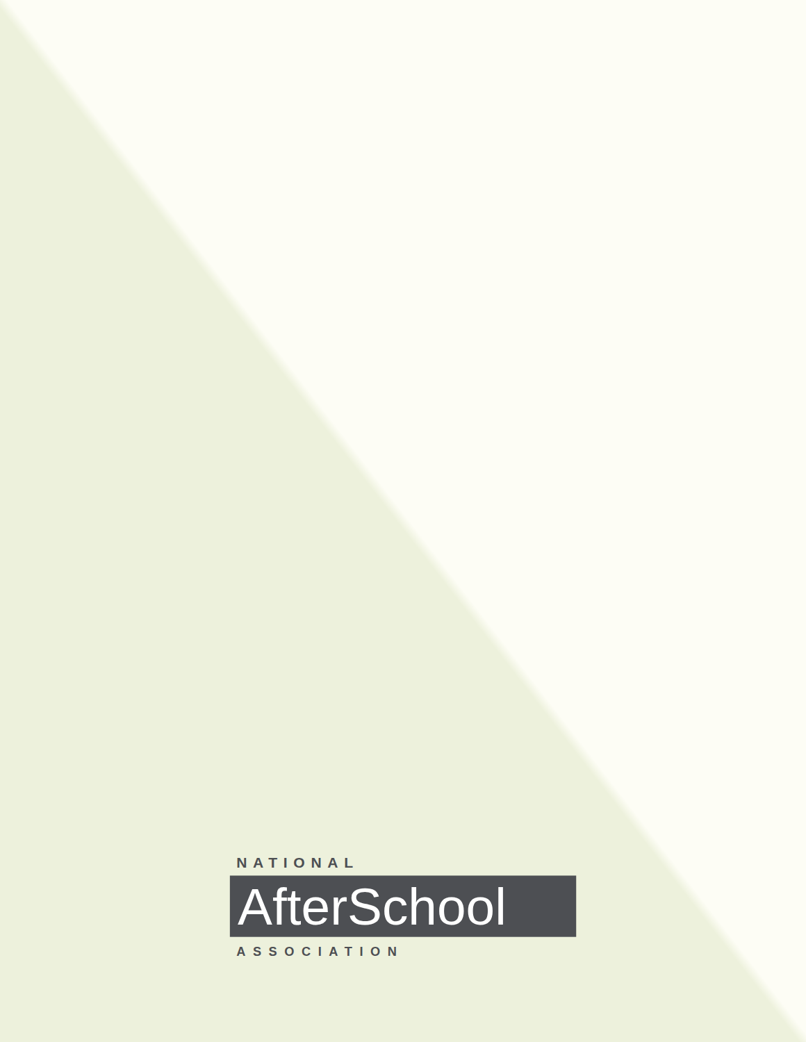National AfterSchool Association NATIONAL AfterSchool ASSOCIATION